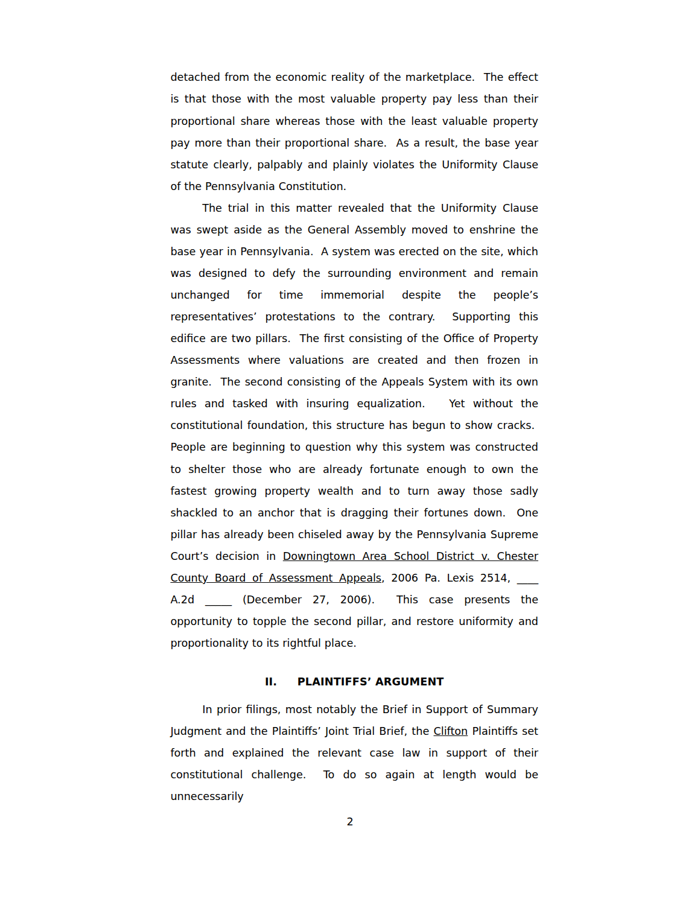detached from the economic reality of the marketplace. The effect is that those with the most valuable property pay less than their proportional share whereas those with the least valuable property pay more than their proportional share. As a result, the base year statute clearly, palpably and plainly violates the Uniformity Clause of the Pennsylvania Constitution.
The trial in this matter revealed that the Uniformity Clause was swept aside as the General Assembly moved to enshrine the base year in Pennsylvania. A system was erected on the site, which was designed to defy the surrounding environment and remain unchanged for time immemorial despite the people’s representatives’ protestations to the contrary. Supporting this edifice are two pillars. The first consisting of the Office of Property Assessments where valuations are created and then frozen in granite. The second consisting of the Appeals System with its own rules and tasked with insuring equalization. Yet without the constitutional foundation, this structure has begun to show cracks. People are beginning to question why this system was constructed to shelter those who are already fortunate enough to own the fastest growing property wealth and to turn away those sadly shackled to an anchor that is dragging their fortunes down. One pillar has already been chiseled away by the Pennsylvania Supreme Court’s decision in Downingtown Area School District v. Chester County Board of Assessment Appeals, 2006 Pa. Lexis 2514, ____ A.2d _____ (December 27, 2006). This case presents the opportunity to topple the second pillar, and restore uniformity and proportionality to its rightful place.
II. PLAINTIFFS’ ARGUMENT
In prior filings, most notably the Brief in Support of Summary Judgment and the Plaintiffs’ Joint Trial Brief, the Clifton Plaintiffs set forth and explained the relevant case law in support of their constitutional challenge. To do so again at length would be unnecessarily
2